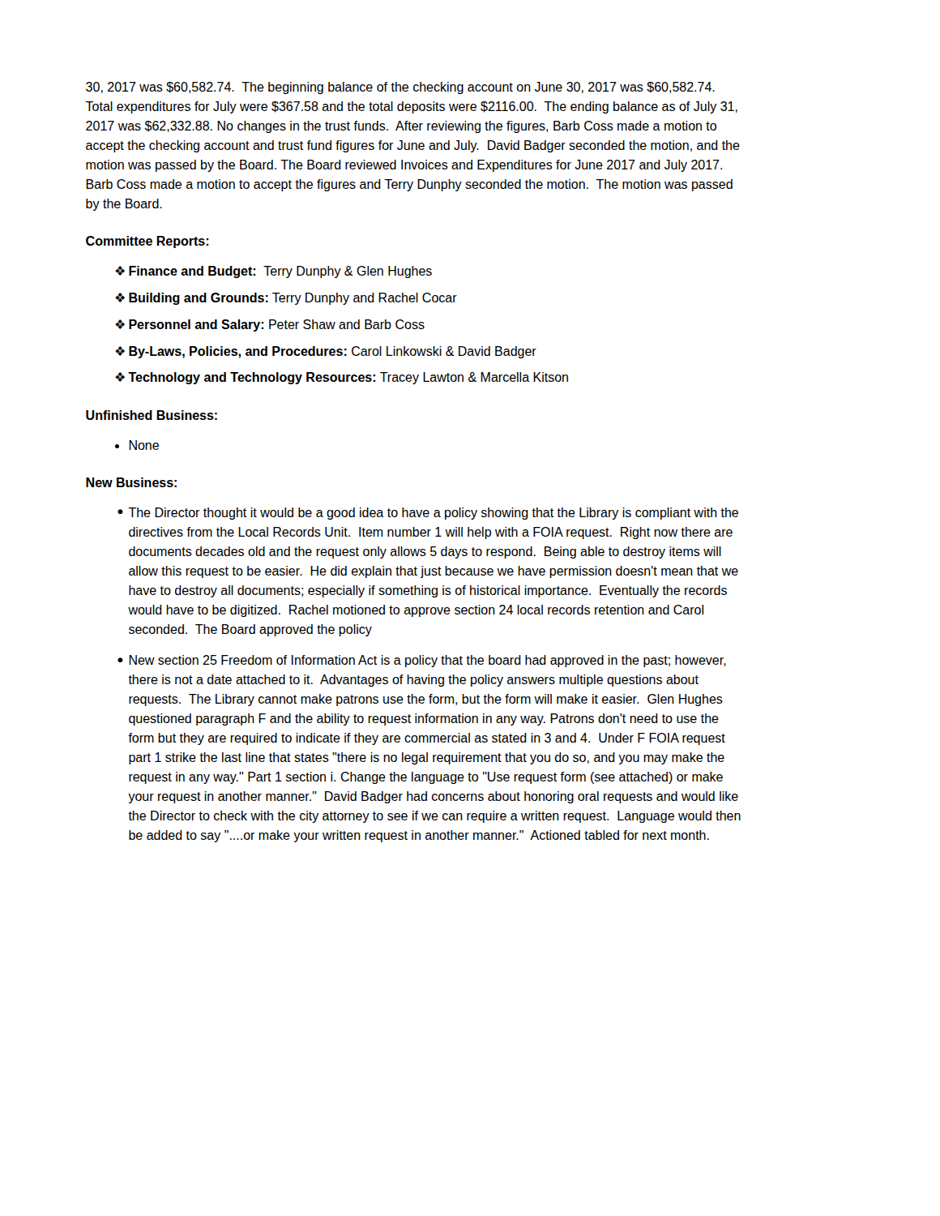30, 2017 was $60,582.74. The beginning balance of the checking account on June 30, 2017 was $60,582.74. Total expenditures for July were $367.58 and the total deposits were $2116.00. The ending balance as of July 31, 2017 was $62,332.88. No changes in the trust funds. After reviewing the figures, Barb Coss made a motion to accept the checking account and trust fund figures for June and July. David Badger seconded the motion, and the motion was passed by the Board. The Board reviewed Invoices and Expenditures for June 2017 and July 2017. Barb Coss made a motion to accept the figures and Terry Dunphy seconded the motion. The motion was passed by the Board.
Committee Reports:
Finance and Budget: Terry Dunphy & Glen Hughes
Building and Grounds: Terry Dunphy and Rachel Cocar
Personnel and Salary: Peter Shaw and Barb Coss
By-Laws, Policies, and Procedures: Carol Linkowski & David Badger
Technology and Technology Resources: Tracey Lawton & Marcella Kitson
Unfinished Business:
None
New Business:
The Director thought it would be a good idea to have a policy showing that the Library is compliant with the directives from the Local Records Unit. Item number 1 will help with a FOIA request. Right now there are documents decades old and the request only allows 5 days to respond. Being able to destroy items will allow this request to be easier. He did explain that just because we have permission doesn't mean that we have to destroy all documents; especially if something is of historical importance. Eventually the records would have to be digitized. Rachel motioned to approve section 24 local records retention and Carol seconded. The Board approved the policy
New section 25 Freedom of Information Act is a policy that the board had approved in the past; however, there is not a date attached to it. Advantages of having the policy answers multiple questions about requests. The Library cannot make patrons use the form, but the form will make it easier. Glen Hughes questioned paragraph F and the ability to request information in any way. Patrons don't need to use the form but they are required to indicate if they are commercial as stated in 3 and 4. Under F FOIA request part 1 strike the last line that states "there is no legal requirement that you do so, and you may make the request in any way." Part 1 section i. Change the language to "Use request form (see attached) or make your request in another manner." David Badger had concerns about honoring oral requests and would like the Director to check with the city attorney to see if we can require a written request. Language would then be added to say "....or make your written request in another manner." Actioned tabled for next month.